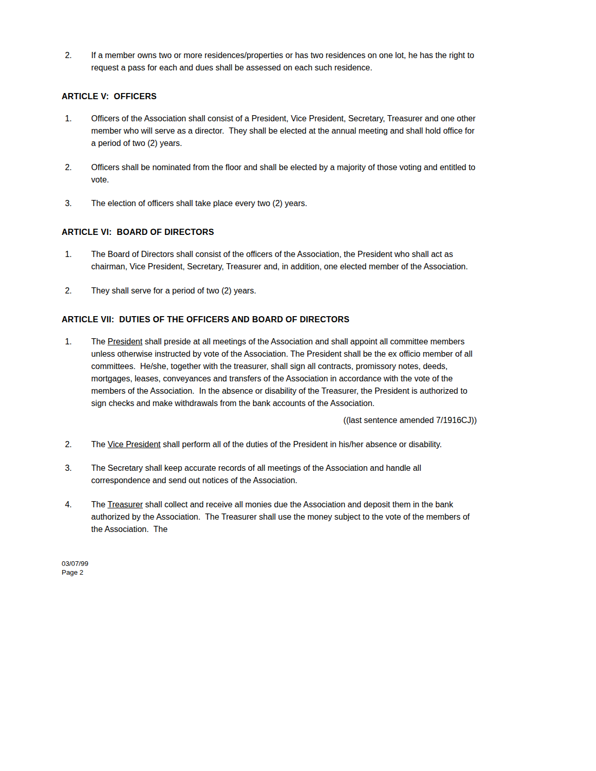2.
If a member owns two or more residences/properties or has two residences on one lot, he has the right to request a pass for each and dues shall be assessed on each such residence.
ARTICLE V: OFFICERS
1.
Officers of the Association shall consist of a President, Vice President, Secretary, Treasurer and one other member who will serve as a director. They shall be elected at the annual meeting and shall hold office for a period of two (2) years.
2.
Officers shall be nominated from the floor and shall be elected by a majority of those voting and entitled to vote.
3.
The election of officers shall take place every two (2) years.
ARTICLE VI: BOARD OF DIRECTORS
1.
The Board of Directors shall consist of the officers of the Association, the President who shall act as chairman, Vice President, Secretary, Treasurer and, in addition, one elected member of the Association.
2.
They shall serve for a period of two (2) years.
ARTICLE VII: DUTIES OF THE OFFICERS AND BOARD OF DIRECTORS
1.
The President shall preside at all meetings of the Association and shall appoint all committee members unless otherwise instructed by vote of the Association. The President shall be the ex officio member of all committees. He/she, together with the treasurer, shall sign all contracts, promissory notes, deeds, mortgages, leases, conveyances and transfers of the Association in accordance with the vote of the members of the Association. In the absence or disability of the Treasurer, the President is authorized to sign checks and make withdrawals from the bank accounts of the Association.
((last sentence amended 7/1916CJ))
2.
The Vice President shall perform all of the duties of the President in his/her absence or disability.
3.
The Secretary shall keep accurate records of all meetings of the Association and handle all correspondence and send out notices of the Association.
4.
The Treasurer shall collect and receive all monies due the Association and deposit them in the bank authorized by the Association. The Treasurer shall use the money subject to the vote of the members of the Association. The
03/07/99
Page 2